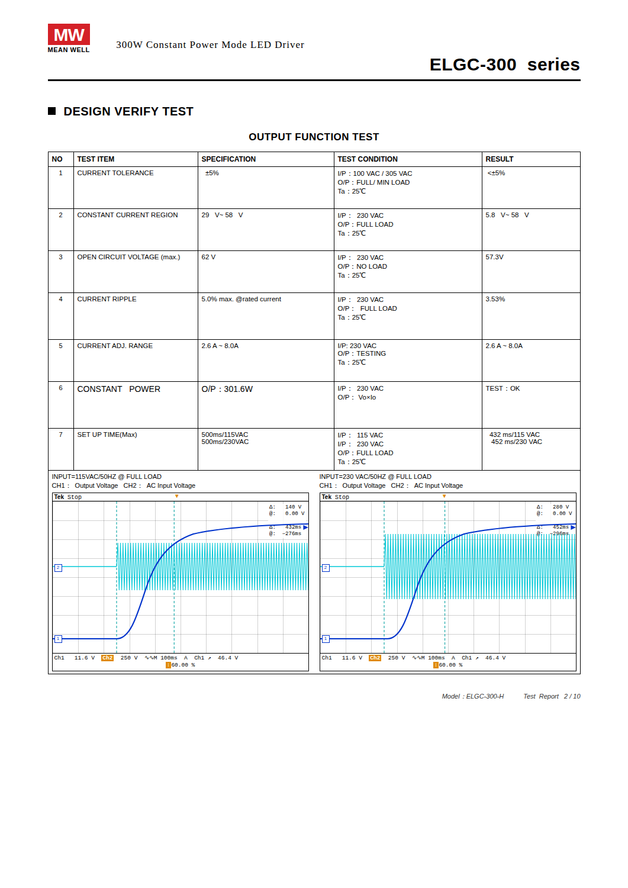MW MEAN WELL
300W Constant Power Mode LED Driver ELGC-300 series
DESIGN VERIFY TEST
OUTPUT FUNCTION TEST
| NO | TEST ITEM | SPECIFICATION | TEST CONDITION | RESULT |
| --- | --- | --- | --- | --- |
| 1 | CURRENT TOLERANCE | ±5% | I/P：100 VAC / 305 VAC O/P：FULL/ MIN LOAD Ta：25℃ | <±5% |
| 2 | CONSTANT CURRENT REGION | 29 V~ 58 V | I/P： 230 VAC O/P：FULL LOAD Ta：25℃ | 5.8 V~ 58 V |
| 3 | OPEN CIRCUIT VOLTAGE (max.) | 62 V | I/P： 230 VAC O/P：NO LOAD Ta：25℃ | 57.3V |
| 4 | CURRENT RIPPLE | 5.0% max. @rated current | I/P： 230 VAC O/P： FULL LOAD Ta：25℃ | 3.53% |
| 5 | CURRENT ADJ. RANGE | 2.6 A ~ 8.0A | I/P: 230 VAC O/P：TESTING Ta：25℃ | 2.6 A ~ 8.0A |
| 6 | CONSTANT POWER | O/P：301.6W | I/P： 230 VAC O/P： Vo×Io | TEST：OK |
| 7 | SET UP TIME(Max) | 500ms/115VAC 500ms/230VAC | I/P： 115 VAC I/P： 230 VAC O/P：FULL LOAD Ta：25℃ | 432 ms/115 VAC 452 ms/230 VAC |
| INPUT=115VAC/50HZ @ FULL LOAD CH1： Output Voltage CH2： AC Input Voltage Tek Stop ▼ Δ: 140 V @: 0.00 V Δ: 432ms @: −276ms 2 1 Ch1 11.6 V Ch2 250 V ∿∿M 100ms A Ch1 ↗ 46.4 V ↕ 60.00 % INPUT=230 VAC/50HZ @ FULL LOAD CH1： Output Voltage CH2： AC Input Voltage Tek Stop ▼ Δ: 280 V @: 0.00 V Δ: 452ms @: −296ms 2 1 Ch1 11.6 V Ch2 250 V ∿∿M 100ms A Ch1 ↗ 46.4 V ↕ 60.00 % |
Model：ELGC-300-H Test Report 2 / 10